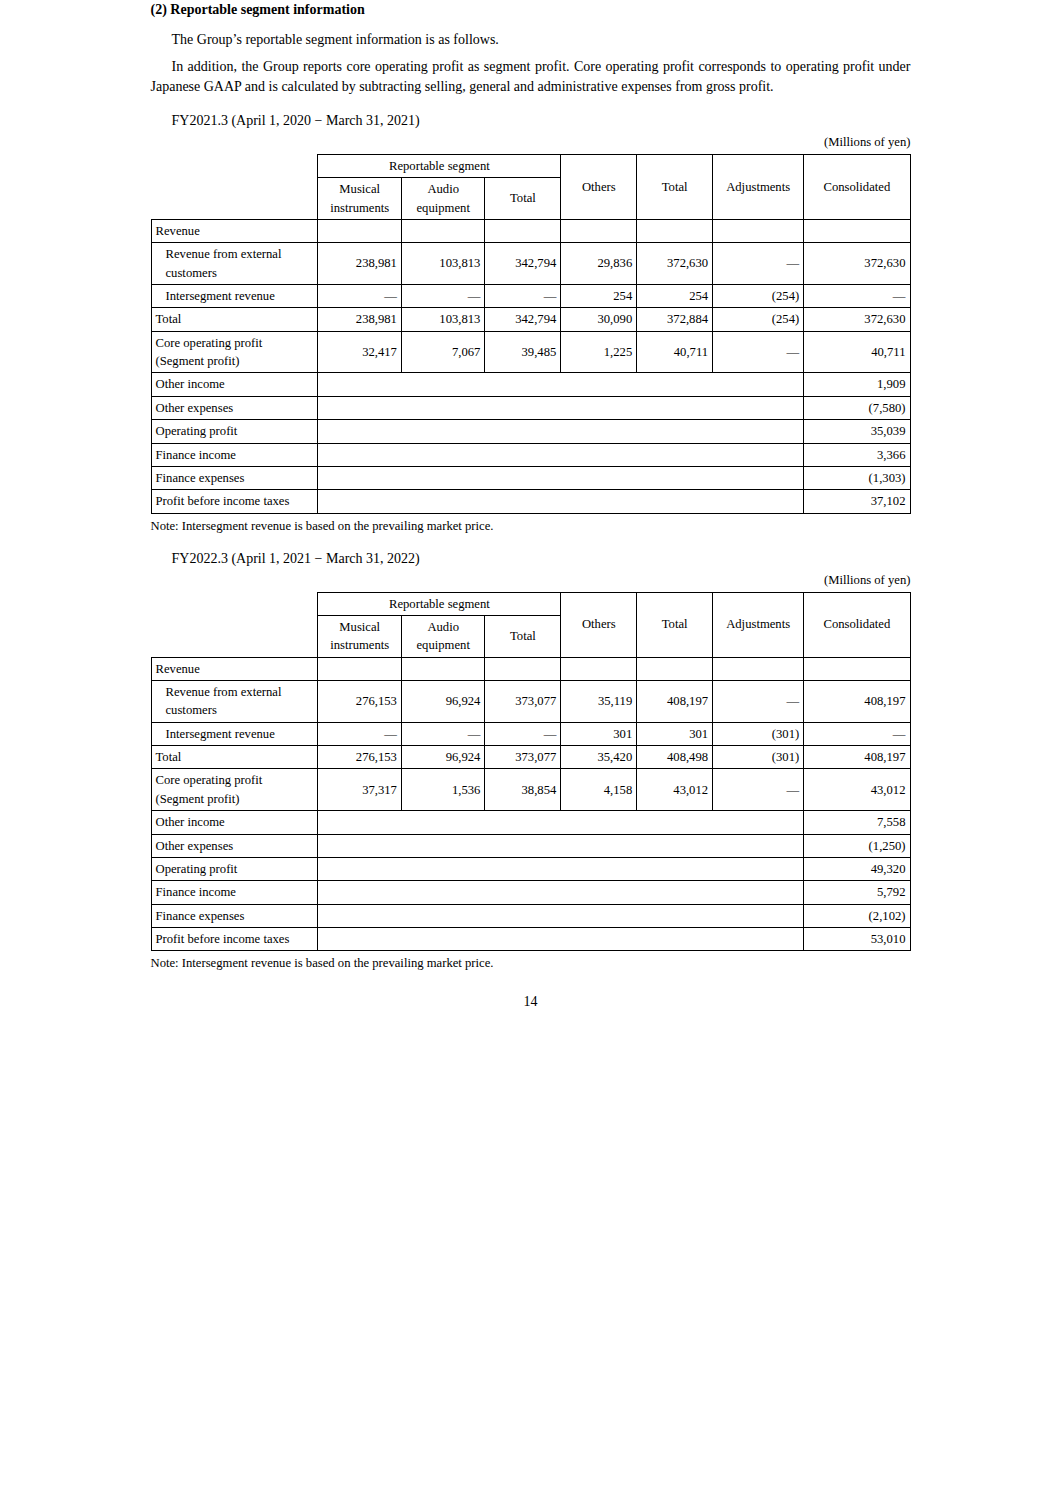(2) Reportable segment information
The Group’s reportable segment information is as follows.
In addition, the Group reports core operating profit as segment profit. Core operating profit corresponds to operating profit under Japanese GAAP and is calculated by subtracting selling, general and administrative expenses from gross profit.
FY2021.3 (April 1, 2020 − March 31, 2021)
(Millions of yen)
| | Reportable segment | Others | Total | Adjustments | Consolidated |
| --- | --- | --- | --- | --- | --- |
| Musical instruments | Audio equipment | Total |
| Revenue | | | | | | | |
| Revenue from external customers | 238,981 | 103,813 | 342,794 | 29,836 | 372,630 | — | 372,630 |
| Intersegment revenue | — | — | — | 254 | 254 | (254) | — |
| Total | 238,981 | 103,813 | 342,794 | 30,090 | 372,884 | (254) | 372,630 |
| Core operating profit (Segment profit) | 32,417 | 7,067 | 39,485 | 1,225 | 40,711 | — | 40,711 |
| Other income | | | | | | | 1,909 |
| Other expenses | | | | | | | (7,580) |
| Operating profit | | | | | | | 35,039 |
| Finance income | | | | | | | 3,366 |
| Finance expenses | | | | | | | (1,303) |
| Profit before income taxes | | | | | | | 37,102 |
Note: Intersegment revenue is based on the prevailing market price.
FY2022.3 (April 1, 2021 − March 31, 2022)
(Millions of yen)
| | Reportable segment | Others | Total | Adjustments | Consolidated |
| --- | --- | --- | --- | --- | --- |
| Musical instruments | Audio equipment | Total |
| Revenue | | | | | | | |
| Revenue from external customers | 276,153 | 96,924 | 373,077 | 35,119 | 408,197 | — | 408,197 |
| Intersegment revenue | — | — | — | 301 | 301 | (301) | — |
| Total | 276,153 | 96,924 | 373,077 | 35,420 | 408,498 | (301) | 408,197 |
| Core operating profit (Segment profit) | 37,317 | 1,536 | 38,854 | 4,158 | 43,012 | — | 43,012 |
| Other income | | | | | | | 7,558 |
| Other expenses | | | | | | | (1,250) |
| Operating profit | | | | | | | 49,320 |
| Finance income | | | | | | | 5,792 |
| Finance expenses | | | | | | | (2,102) |
| Profit before income taxes | | | | | | | 53,010 |
Note: Intersegment revenue is based on the prevailing market price.
14